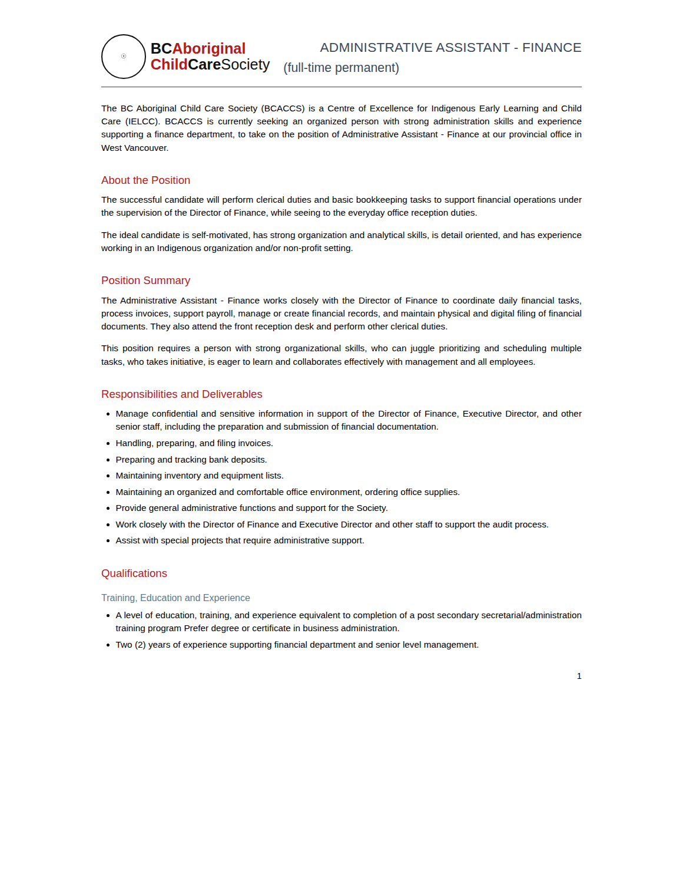☉
BC Aboriginal
Child Care Society
ADMINISTRATIVE ASSISTANT - FINANCE
(full-time permanent)
The BC Aboriginal Child Care Society (BCACCS) is a Centre of Excellence for Indigenous Early Learning and Child Care (IELCC). BCACCS is currently seeking an organized person with strong administration skills and experience supporting a finance department, to take on the position of Administrative Assistant - Finance at our provincial office in West Vancouver.
About the Position
The successful candidate will perform clerical duties and basic bookkeeping tasks to support financial operations under the supervision of the Director of Finance, while seeing to the everyday office reception duties.
The ideal candidate is self-motivated, has strong organization and analytical skills, is detail oriented, and has experience working in an Indigenous organization and/or non-profit setting.
Position Summary
The Administrative Assistant - Finance works closely with the Director of Finance to coordinate daily financial tasks, process invoices, support payroll, manage or create financial records, and maintain physical and digital filing of financial documents. They also attend the front reception desk and perform other clerical duties.
This position requires a person with strong organizational skills, who can juggle prioritizing and scheduling multiple tasks, who takes initiative, is eager to learn and collaborates effectively with management and all employees.
Responsibilities and Deliverables
Manage confidential and sensitive information in support of the Director of Finance, Executive Director, and other senior staff, including the preparation and submission of financial documentation.
Handling, preparing, and filing invoices.
Preparing and tracking bank deposits.
Maintaining inventory and equipment lists.
Maintaining an organized and comfortable office environment, ordering office supplies.
Provide general administrative functions and support for the Society.
Work closely with the Director of Finance and Executive Director and other staff to support the audit process.
Assist with special projects that require administrative support.
Qualifications
Training, Education and Experience
A level of education, training, and experience equivalent to completion of a post secondary secretarial/administration training program Prefer degree or certificate in business administration.
Two (2) years of experience supporting financial department and senior level management.
1